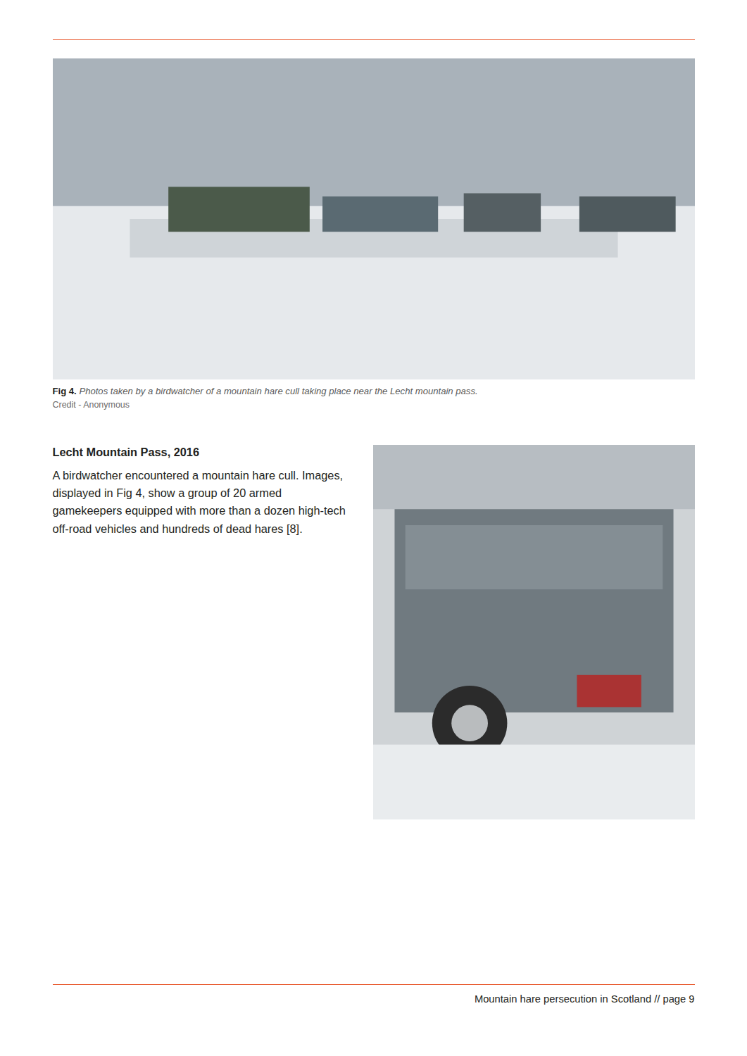Fig 4. Photos taken by a birdwatcher of a mountain hare cull taking place near the Lecht mountain pass. Credit - Anonymous
Lecht Mountain Pass, 2016
A birdwatcher encountered a mountain hare cull. Images, displayed in Fig 4, show a group of 20 armed gamekeepers equipped with more than a dozen high-tech off-road vehicles and hundreds of dead hares [8].
Mountain hare persecution in Scotland // page 9